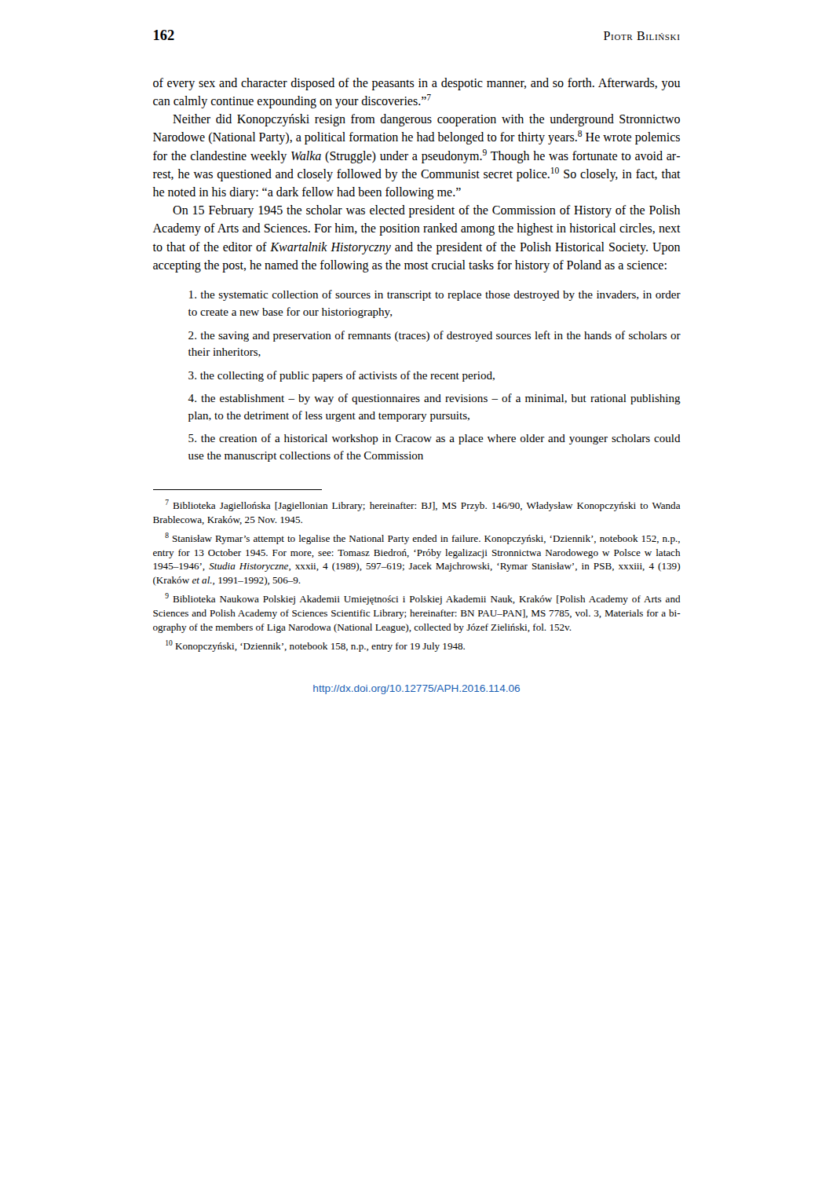162 Piotr Biliński
of every sex and character disposed of the peasants in a despotic manner, and so forth. Afterwards, you can calmly continue expounding on your discoveries.”7
Neither did Konopczyński resign from dangerous cooperation with the underground Stronnictwo Narodowe (National Party), a political formation he had belonged to for thirty years.8 He wrote polemics for the clandestine weekly Walka (Struggle) under a pseudonym.9 Though he was fortunate to avoid arrest, he was questioned and closely followed by the Communist secret police.10 So closely, in fact, that he noted in his diary: “a dark fellow had been following me.”
On 15 February 1945 the scholar was elected president of the Commission of History of the Polish Academy of Arts and Sciences. For him, the position ranked among the highest in historical circles, next to that of the editor of Kwartalnik Historyczny and the president of the Polish Historical Society. Upon accepting the post, he named the following as the most crucial tasks for history of Poland as a science:
1. the systematic collection of sources in transcript to replace those destroyed by the invaders, in order to create a new base for our historiography,
2. the saving and preservation of remnants (traces) of destroyed sources left in the hands of scholars or their inheritors,
3. the collecting of public papers of activists of the recent period,
4. the establishment – by way of questionnaires and revisions – of a minimal, but rational publishing plan, to the detriment of less urgent and temporary pursuits,
5. the creation of a historical workshop in Cracow as a place where older and younger scholars could use the manuscript collections of the Commission
7 Biblioteka Jagiellońska [Jagiellonian Library; hereinafter: BJ], MS Przyb. 146/90, Władysław Konopczyński to Wanda Brablecowa, Kraków, 25 Nov. 1945.
8 Stanisław Rymar’s attempt to legalise the National Party ended in failure. Konopczyński, ‘Dziennik’, notebook 152, n.p., entry for 13 October 1945. For more, see: Tomasz Biedroń, ‘Próby legalizacji Stronnictwa Narodowego w Polsce w latach 1945–1946’, Studia Historyczne, xxxii, 4 (1989), 597–619; Jacek Majchrowski, ‘Rymar Stanisław’, in PSB, xxxiii, 4 (139) (Kraków et al., 1991–1992), 506–9.
9 Biblioteka Naukowa Polskiej Akademii Umiejętności i Polskiej Akademii Nauk, Kraków [Polish Academy of Arts and Sciences and Polish Academy of Sciences Scientific Library; hereinafter: BN PAU–PAN], MS 7785, vol. 3, Materials for a biography of the members of Liga Narodowa (National League), collected by Józef Zieliński, fol. 152v.
10 Konopczyński, ‘Dziennik’, notebook 158, n.p., entry for 19 July 1948.
http://dx.doi.org/10.12775/APH.2016.114.06